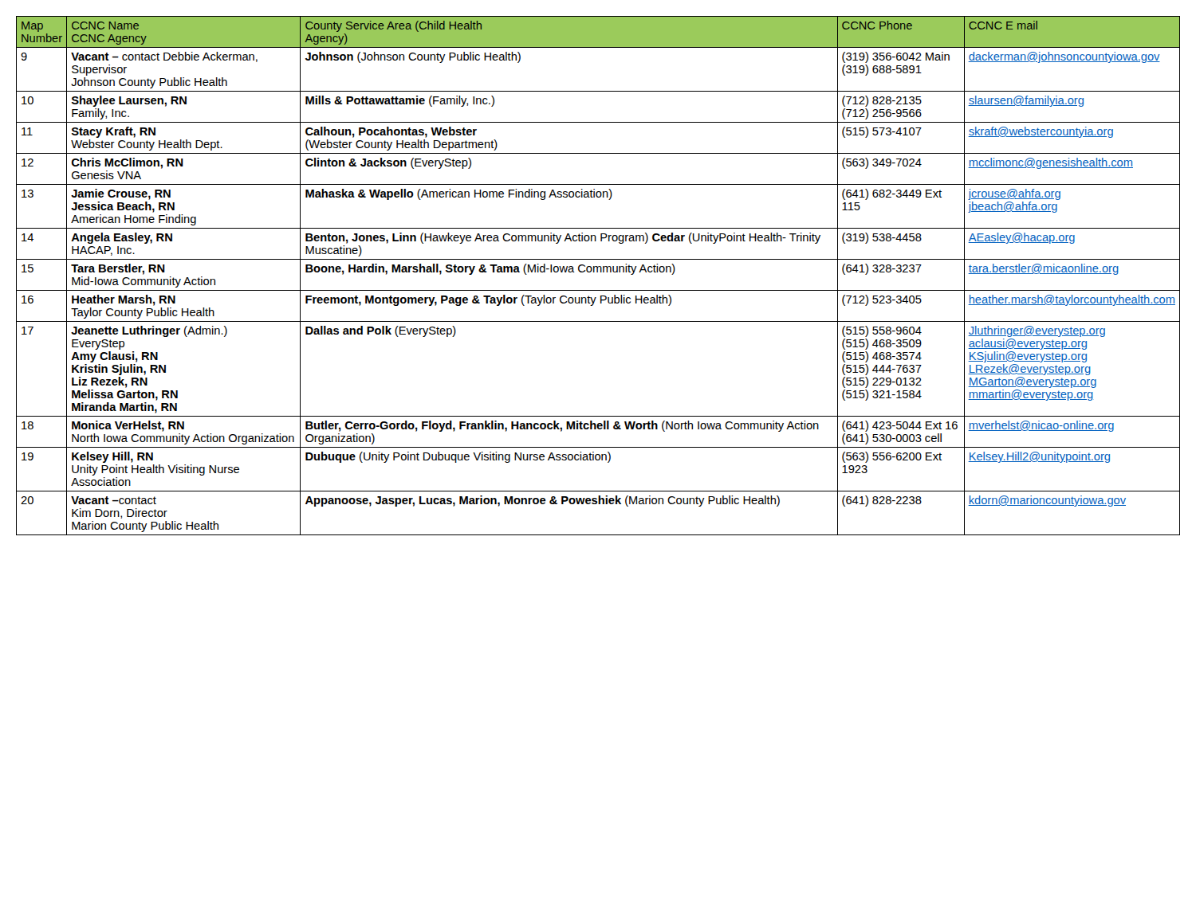| Map Number | CCNC Name CCNC Agency | County Service Area (Child Health Agency) | CCNC Phone | CCNC E mail |
| --- | --- | --- | --- | --- |
| 9 | Vacant – contact Debbie Ackerman, Supervisor Johnson County Public Health | Johnson (Johnson County Public Health) | (319) 356-6042 Main (319) 688-5891 | dackerman@johnsoncountyiowa.gov |
| 10 | Shaylee Laursen, RN Family, Inc. | Mills & Pottawattamie (Family, Inc.) | (712) 828-2135 (712) 256-9566 | slaursen@familyia.org |
| 11 | Stacy Kraft, RN Webster County Health Dept. | Calhoun, Pocahontas, Webster (Webster County Health Department) | (515) 573-4107 | skraft@webstercountyia.org |
| 12 | Chris McClimon, RN Genesis VNA | Clinton & Jackson (EveryStep) | (563) 349-7024 | mcclimonc@genesishealth.com |
| 13 | Jamie Crouse, RN Jessica Beach, RN American Home Finding | Mahaska & Wapello (American Home Finding Association) | (641) 682-3449 Ext 115 | jcrouse@ahfa.org jbeach@ahfa.org |
| 14 | Angela Easley, RN HACAP, Inc. | Benton, Jones, Linn (Hawkeye Area Community Action Program) Cedar (UnityPoint Health- Trinity Muscatine) | (319) 538-4458 | AEasley@hacap.org |
| 15 | Tara Berstler, RN Mid-Iowa Community Action | Boone, Hardin, Marshall, Story & Tama (Mid-Iowa Community Action) | (641) 328-3237 | tara.berstler@micaonline.org |
| 16 | Heather Marsh, RN Taylor County Public Health | Freemont, Montgomery, Page & Taylor (Taylor County Public Health) | (712) 523-3405 | heather.marsh@taylorcountyhealth.com |
| 17 | Jeanette Luthringer (Admin.) EveryStep Amy Clausi, RN Kristin Sjulin, RN Liz Rezek, RN Melissa Garton, RN Miranda Martin, RN | Dallas and Polk (EveryStep) | (515) 558-9604 (515) 468-3509 (515) 468-3574 (515) 444-7637 (515) 229-0132 (515) 321-1584 | Jluthringer@everystep.org aclausi@everystep.org KSjulin@everystep.org LRezek@everystep.org MGarton@everystep.org mmartin@everystep.org |
| 18 | Monica VerHelst, RN North Iowa Community Action Organization | Butler, Cerro-Gordo, Floyd, Franklin, Hancock, Mitchell & Worth (North Iowa Community Action Organization) | (641) 423-5044 Ext 16 (641) 530-0003 cell | mverhelst@nicao-online.org |
| 19 | Kelsey Hill, RN Unity Point Health Visiting Nurse Association | Dubuque (Unity Point Dubuque Visiting Nurse Association) | (563) 556-6200 Ext 1923 | Kelsey.Hill2@unitypoint.org |
| 20 | Vacant – contact Kim Dorn, Director Marion County Public Health | Appanoose, Jasper, Lucas, Marion, Monroe & Poweshiek (Marion County Public Health) | (641) 828-2238 | kdorn@marioncountyiowa.gov |